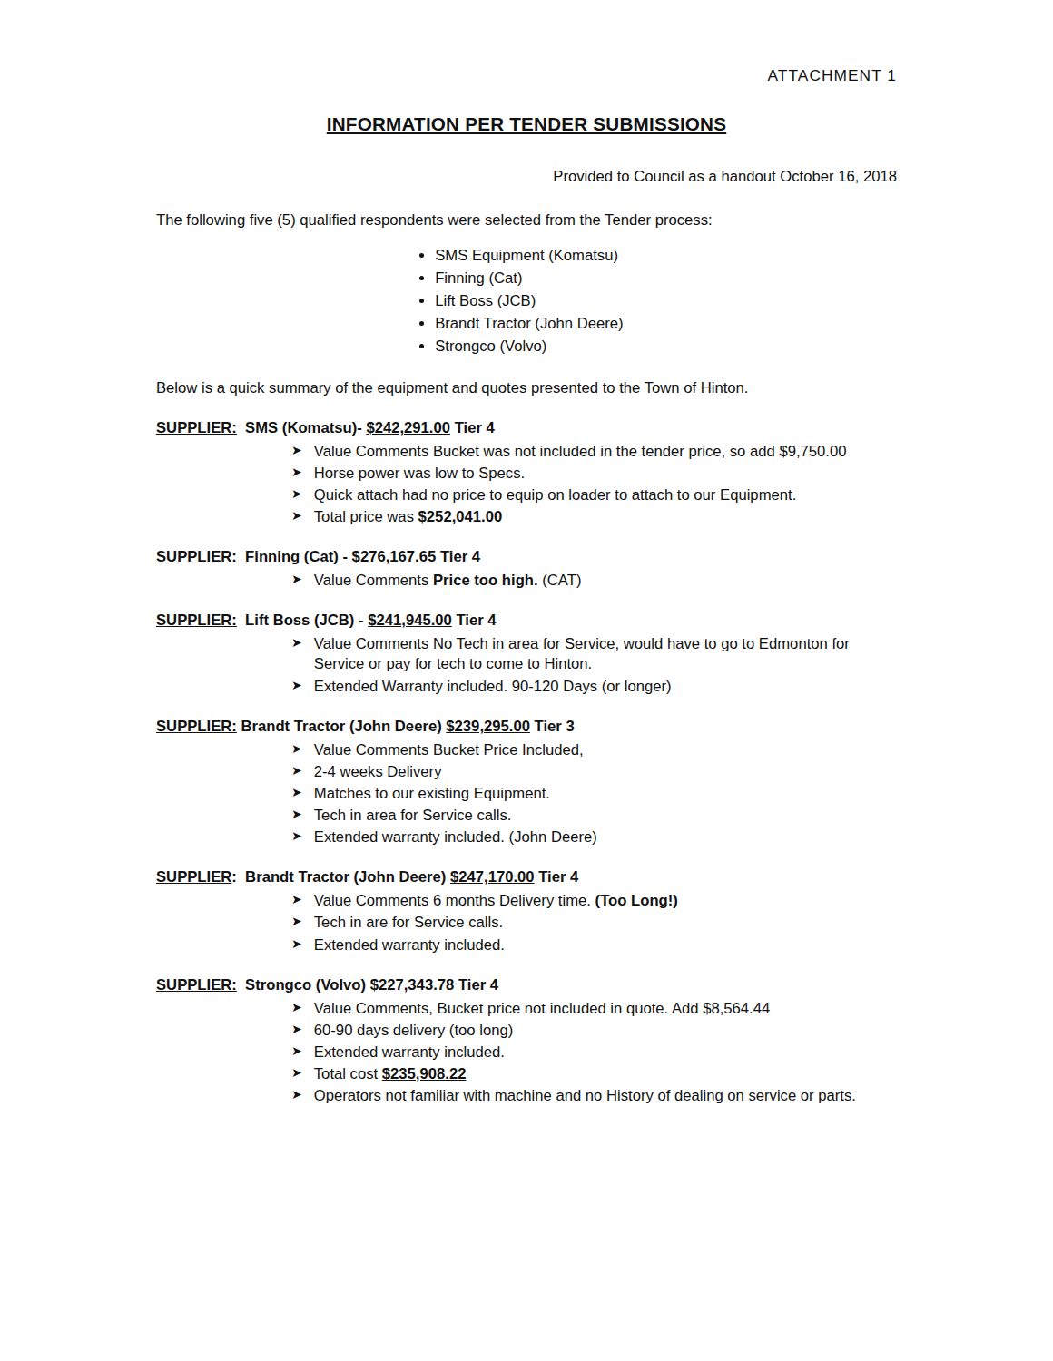ATTACHMENT 1
INFORMATION PER TENDER SUBMISSIONS
Provided to Council as a handout October 16, 2018
The following five (5) qualified respondents were selected from the Tender process:
SMS Equipment (Komatsu)
Finning (Cat)
Lift Boss (JCB)
Brandt Tractor (John Deere)
Strongco (Volvo)
Below is a quick summary of the equipment and quotes presented to the Town of Hinton.
SUPPLIER: SMS (Komatsu)- $242,291.00 Tier 4
Value Comments Bucket was not included in the tender price, so add $9,750.00
Horse power was low to Specs.
Quick attach had no price to equip on loader to attach to our Equipment.
Total price was $252,041.00
SUPPLIER: Finning (Cat) - $276,167.65 Tier 4
Value Comments Price too high. (CAT)
SUPPLIER: Lift Boss (JCB) - $241,945.00 Tier 4
Value Comments No Tech in area for Service, would have to go to Edmonton for Service or pay for tech to come to Hinton.
Extended Warranty included. 90-120 Days (or longer)
SUPPLIER: Brandt Tractor (John Deere) $239,295.00 Tier 3
Value Comments Bucket Price Included,
2-4 weeks Delivery
Matches to our existing Equipment.
Tech in area for Service calls.
Extended warranty included. (John Deere)
SUPPLIER: Brandt Tractor (John Deere) $247,170.00 Tier 4
Value Comments 6 months Delivery time. (Too Long!)
Tech in are for Service calls.
Extended warranty included.
SUPPLIER: Strongco (Volvo) $227,343.78 Tier 4
Value Comments, Bucket price not included in quote. Add $8,564.44
60-90 days delivery (too long)
Extended warranty included.
Total cost $235,908.22
Operators not familiar with machine and no History of dealing on service or parts.